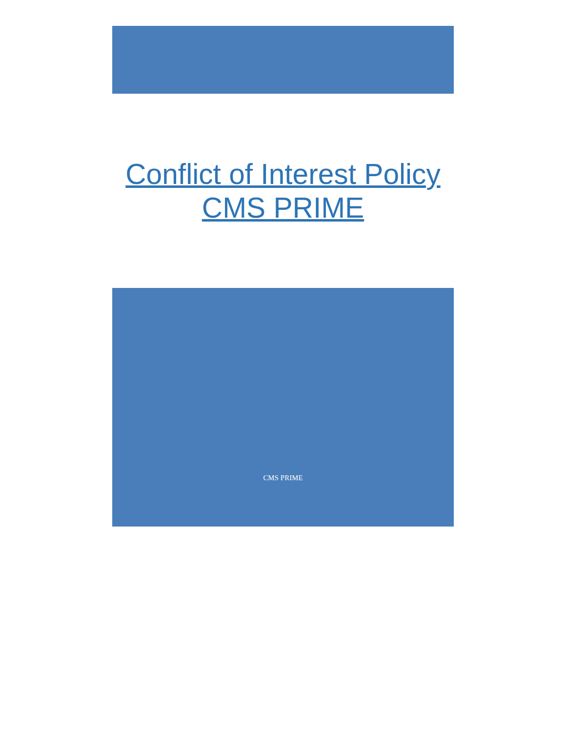Conflict of Interest Policy
CMS PRIME
CMS PRIME